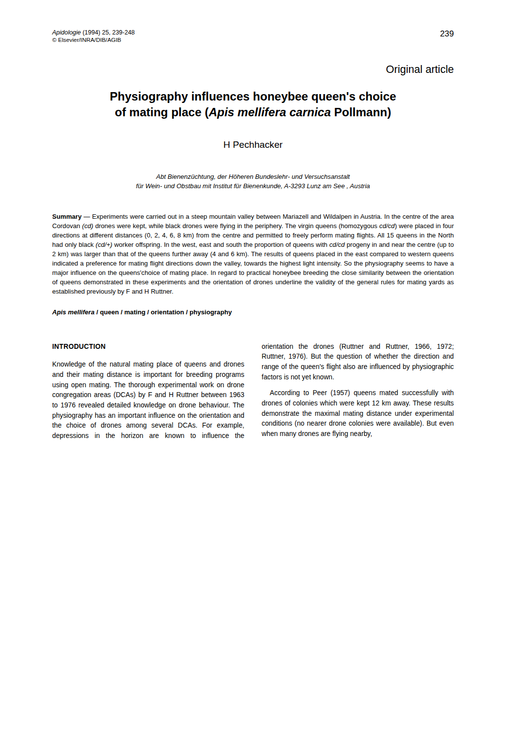Apidologie (1994) 25, 239-248 © Elsevier/INRA/DIB/AGIB
239
Original article
Physiography influences honeybee queen's choice
of mating place (Apis mellifera carnica Pollmann)
H Pechhacker
Abt Bienenzüchtung, der Höheren Bundeslehr- und Versuchsanstalt
für Wein- und Obstbau mit Institut für Bienenkunde, A-3293 Lunz am See , Austria
Summary — Experiments were carried out in a steep mountain valley between Mariazell and Wildalpen in Austria. In the centre of the area Cordovan (cd) drones were kept, while black drones were flying in the periphery. The virgin queens (homozygous cd/cd) were placed in four directions at different distances (0, 2, 4, 6, 8 km) from the centre and permitted to freely perform mating flights. All 15 queens in the North had only black (cd/+) worker offspring. In the west, east and south the proportion of queens with cd/cd progeny in and near the centre (up to 2 km) was larger than that of the queens further away (4 and 6 km). The results of queens placed in the east compared to western queens indicated a preference for mating flight directions down the valley, towards the highest light intensity. So the physiography seems to have a major influence on the queens'choice of mating place. In regard to practical honeybee breeding the close similarity between the orientation of queens demonstrated in these experiments and the orientation of drones underline the validity of the general rules for mating yards as established previously by F and H Ruttner.
Apis mellifera / queen / mating / orientation / physiography
Introduction
Knowledge of the natural mating place of queens and drones and their mating distance is important for breeding programs using open mating. The thorough experimental work on drone congregation areas (DCAs) by F and H Ruttner between 1963 to 1976 revealed detailed knowledge on drone behaviour. The physiography has an important influence on the orientation and the choice of drones among several DCAs. For example, depressions in the horizon are known to influence the orientation the drones (Ruttner and Ruttner, 1966, 1972; Ruttner, 1976). But the question of whether the direction and range of the queen's flight also are influenced by physiographic factors is not yet known.
According to Peer (1957) queens mated successfully with drones of colonies which were kept 12 km away. These results demonstrate the maximal mating distance under experimental conditions (no nearer drone colonies were available). But even when many drones are flying nearby,